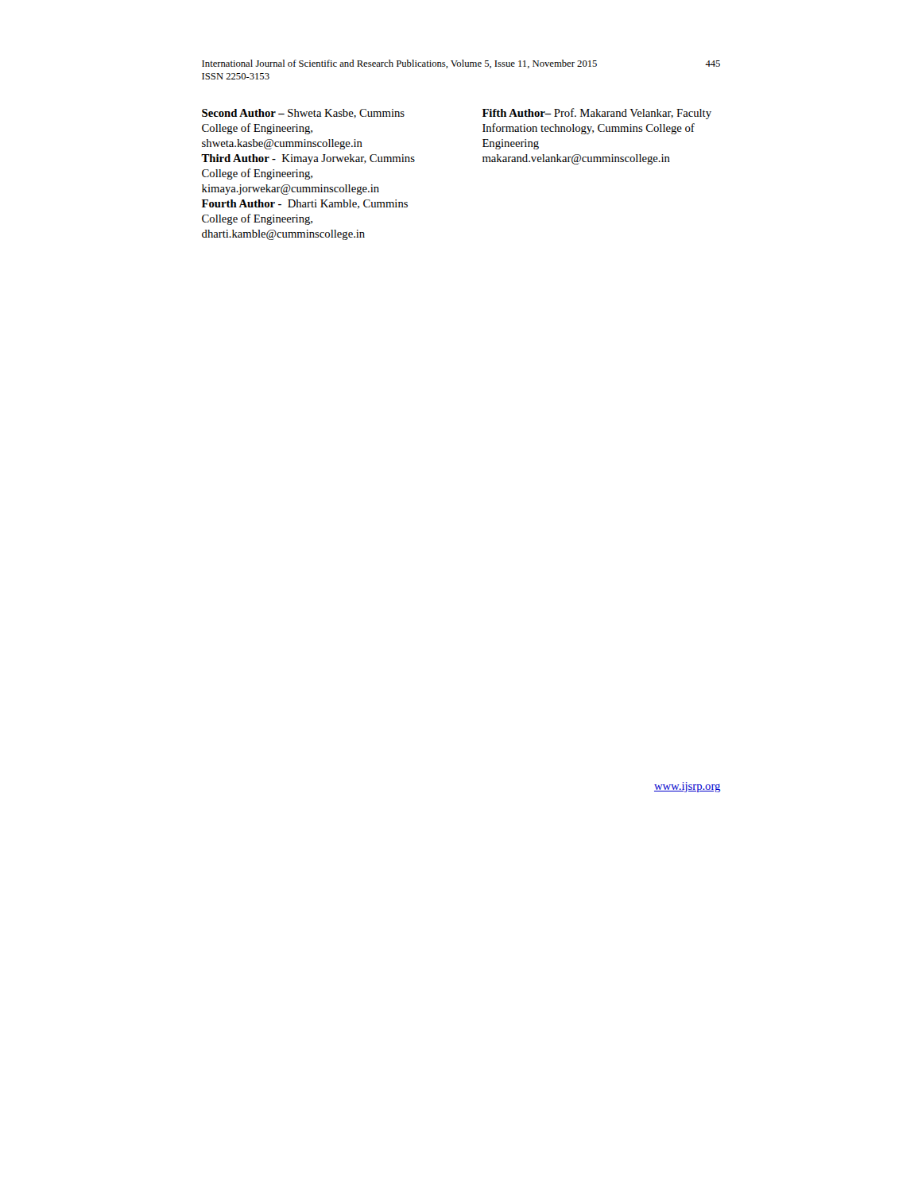International Journal of Scientific and Research Publications, Volume 5, Issue 11, November 2015 445
ISSN 2250-3153
Second Author – Shweta Kasbe, Cummins College of Engineering, shweta.kasbe@cumminscollege.in
Third Author - Kimaya Jorwekar, Cummins College of Engineering, kimaya.jorwekar@cumminscollege.in
Fourth Author - Dharti Kamble, Cummins College of Engineering, dharti.kamble@cumminscollege.in
Fifth Author– Prof. Makarand Velankar, Faculty Information technology, Cummins College of Engineering makarand.velankar@cumminscollege.in
www.ijsrp.org